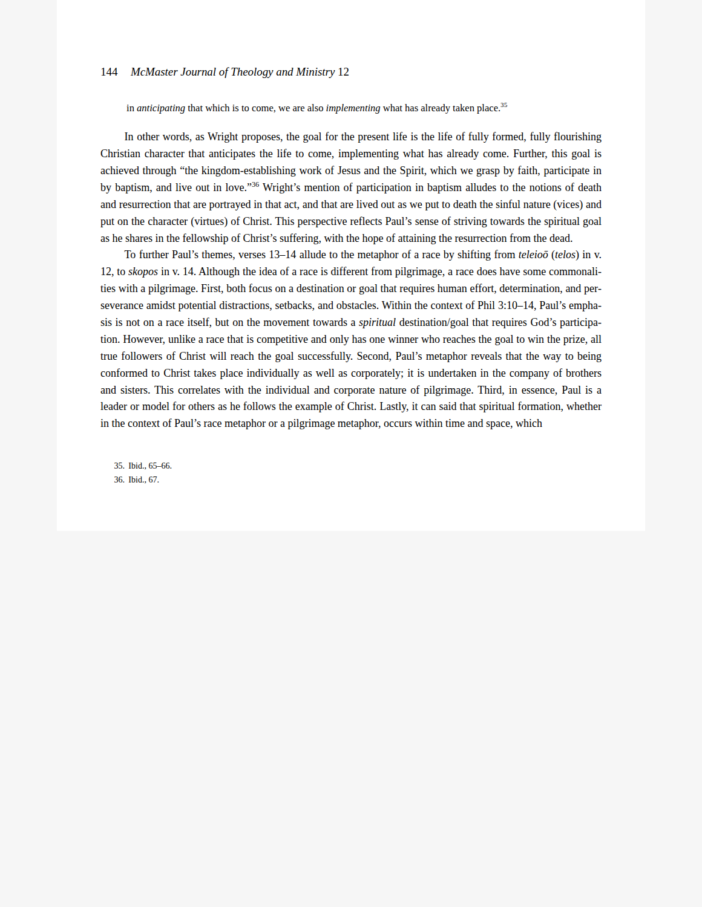144 McMaster Journal of Theology and Ministry 12
in anticipating that which is to come, we are also implementing what has already taken place.35
In other words, as Wright proposes, the goal for the present life is the life of fully formed, fully flourishing Christian character that anticipates the life to come, implementing what has already come. Further, this goal is achieved through “the kingdom-establishing work of Jesus and the Spirit, which we grasp by faith, participate in by baptism, and live out in love.”36 Wright’s mention of participation in baptism alludes to the notions of death and resurrection that are portrayed in that act, and that are lived out as we put to death the sinful nature (vices) and put on the character (virtues) of Christ. This perspective reflects Paul’s sense of striving towards the spiritual goal as he shares in the fellowship of Christ’s suffering, with the hope of attaining the resurrection from the dead.
To further Paul’s themes, verses 13–14 allude to the metaphor of a race by shifting from teleioō (telos) in v. 12, to skopos in v. 14. Although the idea of a race is different from pilgrimage, a race does have some commonalities with a pilgrimage. First, both focus on a destination or goal that requires human effort, determination, and perseverance amidst potential distractions, setbacks, and obstacles. Within the context of Phil 3:10–14, Paul’s emphasis is not on a race itself, but on the movement towards a spiritual destination/goal that requires God’s participation. However, unlike a race that is competitive and only has one winner who reaches the goal to win the prize, all true followers of Christ will reach the goal successfully. Second, Paul’s metaphor reveals that the way to being conformed to Christ takes place individually as well as corporately; it is undertaken in the company of brothers and sisters. This correlates with the individual and corporate nature of pilgrimage. Third, in essence, Paul is a leader or model for others as he follows the example of Christ. Lastly, it can said that spiritual formation, whether in the context of Paul’s race metaphor or a pilgrimage metaphor, occurs within time and space, which
35. Ibid., 65–66.
36. Ibid., 67.